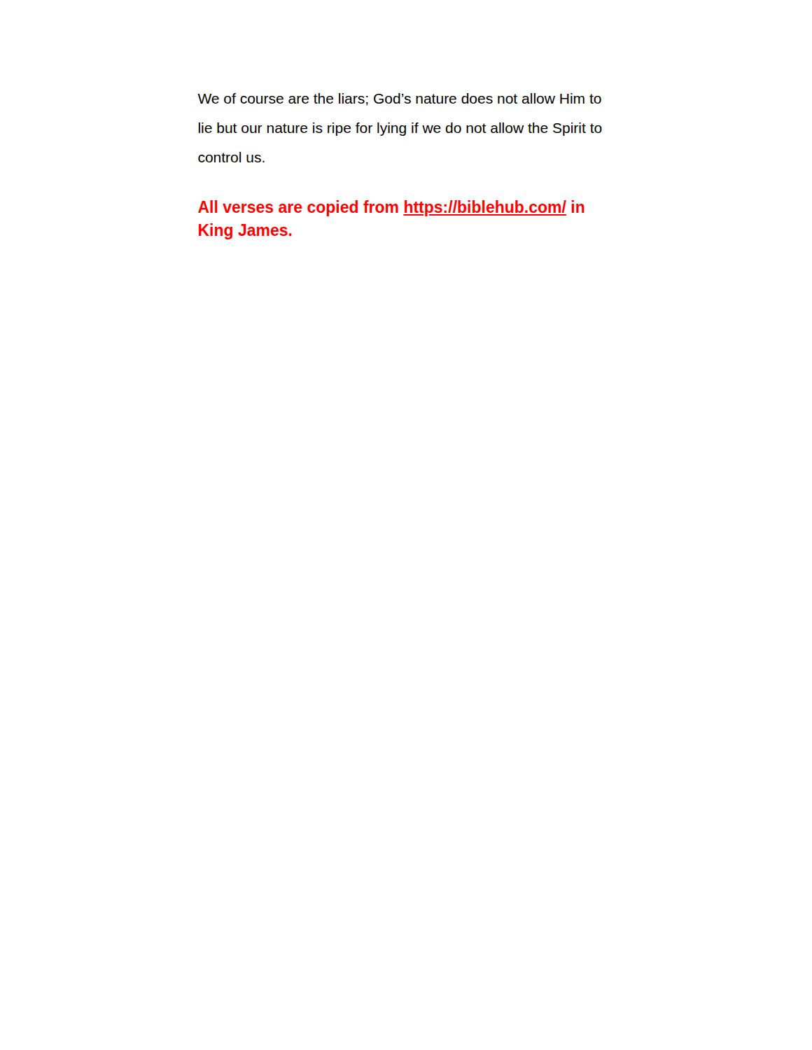We of course are the liars; God’s nature does not allow Him to lie but our nature is ripe for lying if we do not allow the Spirit to control us.
All verses are copied from https://biblehub.com/ in King James.